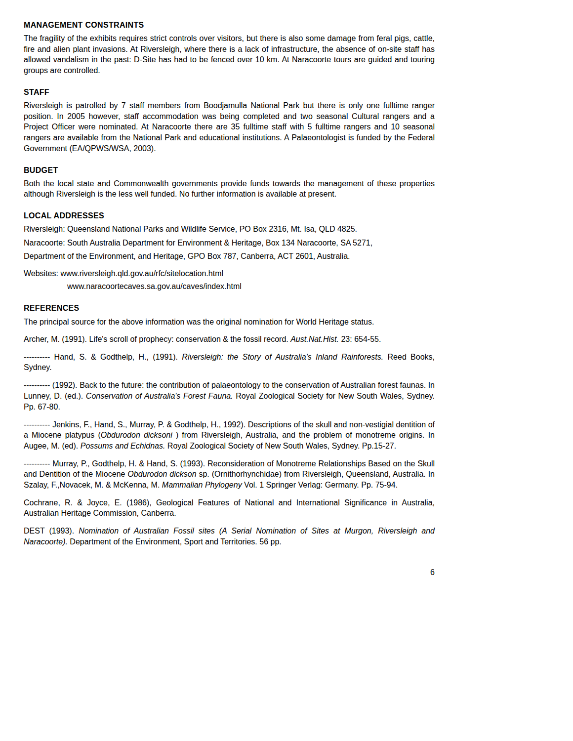MANAGEMENT CONSTRAINTS
The fragility of the exhibits requires strict controls over visitors, but there is also some damage from feral pigs, cattle, fire and alien plant invasions. At Riversleigh, where there is a lack of infrastructure, the absence of on-site staff has allowed vandalism in the past: D-Site has had to be fenced over 10 km. At Naracoorte tours are guided and touring groups are controlled.
STAFF
Riversleigh is patrolled by 7 staff members from Boodjamulla National Park but there is only one fulltime ranger position. In 2005 however, staff accommodation was being completed and two seasonal Cultural rangers and a Project Officer were nominated. At Naracoorte there are 35 fulltime staff with 5 fulltime rangers and 10 seasonal rangers are available from the National Park and educational institutions. A Palaeontologist is funded by the Federal Government (EA/QPWS/WSA, 2003).
BUDGET
Both the local state and Commonwealth governments provide funds towards the management of these properties although Riversleigh is the less well funded. No further information is available at present.
LOCAL ADDRESSES
Riversleigh: Queensland National Parks and Wildlife Service, PO Box 2316, Mt. Isa, QLD 4825.
Naracoorte: South Australia Department for Environment & Heritage, Box 134 Naracoorte, SA 5271,
Department of the Environment, and Heritage, GPO Box 787, Canberra, ACT 2601, Australia.
Websites: www.riversleigh.qld.gov.au/rfc/sitelocation.html
www.naracoortecaves.sa.gov.au/caves/index.html
REFERENCES
The principal source for the above information was the original nomination for World Heritage status.
Archer, M. (1991). Life's scroll of prophecy: conservation & the fossil record. Aust.Nat.Hist. 23: 654-55.
---------- Hand, S. & Godthelp, H., (1991). Riversleigh: the Story of Australia's Inland Rainforests. Reed Books, Sydney.
---------- (1992). Back to the future: the contribution of palaeontology to the conservation of Australian forest faunas. In Lunney, D. (ed.). Conservation of Australia's Forest Fauna. Royal Zoological Society for New South Wales, Sydney. Pp. 67-80.
---------- Jenkins, F., Hand, S., Murray, P. & Godthelp, H., 1992). Descriptions of the skull and non-vestigial dentition of a Miocene platypus (Obdurodon dicksoni ) from Riversleigh, Australia, and the problem of monotreme origins. In Augee, M. (ed). Possums and Echidnas. Royal Zoological Society of New South Wales, Sydney. Pp.15-27.
---------- Murray, P., Godthelp, H. & Hand, S. (1993). Reconsideration of Monotreme Relationships Based on the Skull and Dentition of the Miocene Obdurodon dickson sp. (Ornithorhynchidae) from Riversleigh, Queensland, Australia. In Szalay, F.,Novacek, M. & McKenna, M. Mammalian Phylogeny Vol. 1 Springer Verlag: Germany. Pp. 75-94.
Cochrane, R. & Joyce, E. (1986), Geological Features of National and International Significance in Australia, Australian Heritage Commission, Canberra.
DEST (1993). Nomination of Australian Fossil sites (A Serial Nomination of Sites at Murgon, Riversleigh and Naracoorte). Department of the Environment, Sport and Territories. 56 pp.
6